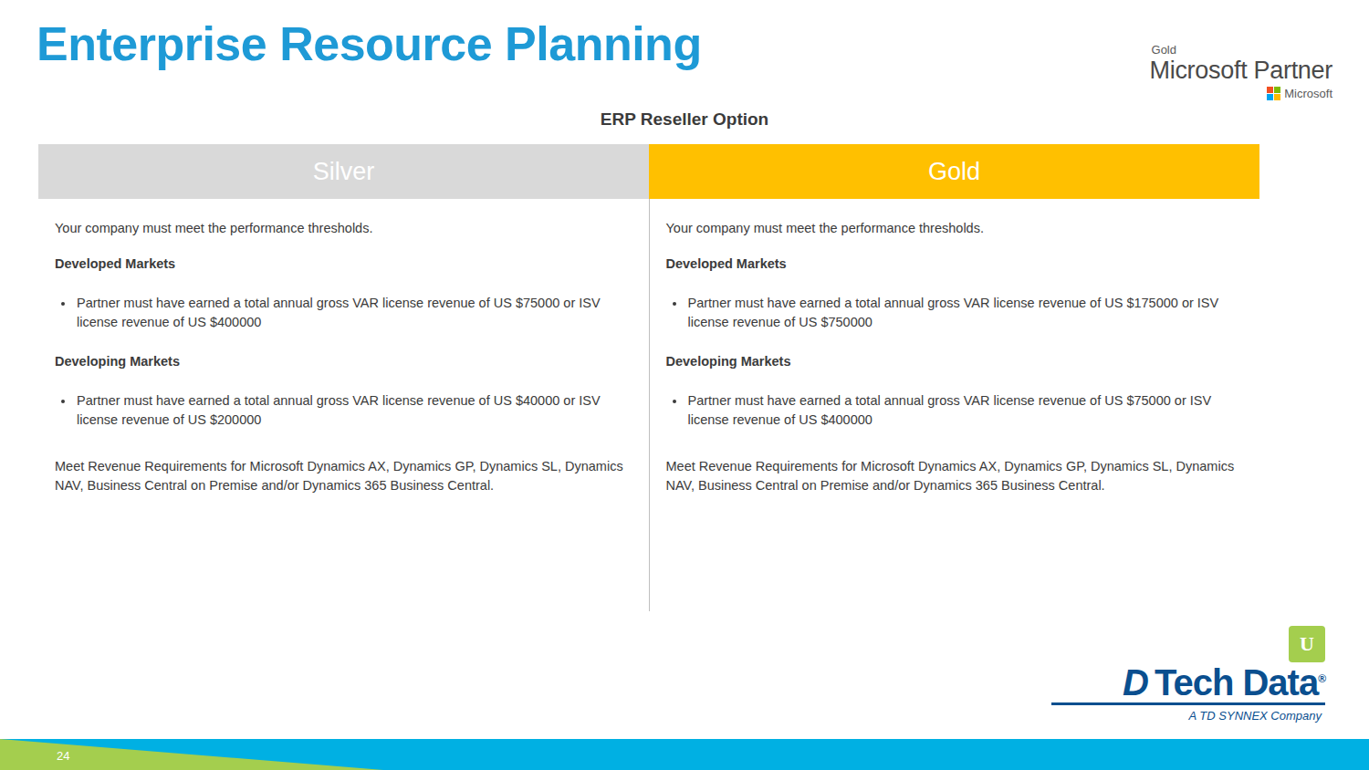Enterprise Resource Planning
Gold
Microsoft Partner
Microsoft
ERP Reseller Option
| Silver | Gold |
| --- | --- |
| Your company must meet the performance thresholds. Developed Markets Partner must have earned a total annual gross VAR license revenue of US $75000 or ISV license revenue of US $400000 Developing Markets Partner must have earned a total annual gross VAR license revenue of US $40000 or ISV license revenue of US $200000 Meet Revenue Requirements for Microsoft Dynamics AX, Dynamics GP, Dynamics SL, Dynamics NAV, Business Central on Premise and/or Dynamics 365 Business Central. | Your company must meet the performance thresholds. Developed Markets Partner must have earned a total annual gross VAR license revenue of US $175000 or ISV license revenue of US $750000 Developing Markets Partner must have earned a total annual gross VAR license revenue of US $75000 or ISV license revenue of US $400000 Meet Revenue Requirements for Microsoft Dynamics AX, Dynamics GP, Dynamics SL, Dynamics NAV, Business Central on Premise and/or Dynamics 365 Business Central. |
U
D Tech Data®
A TD SYNNEX Company
24